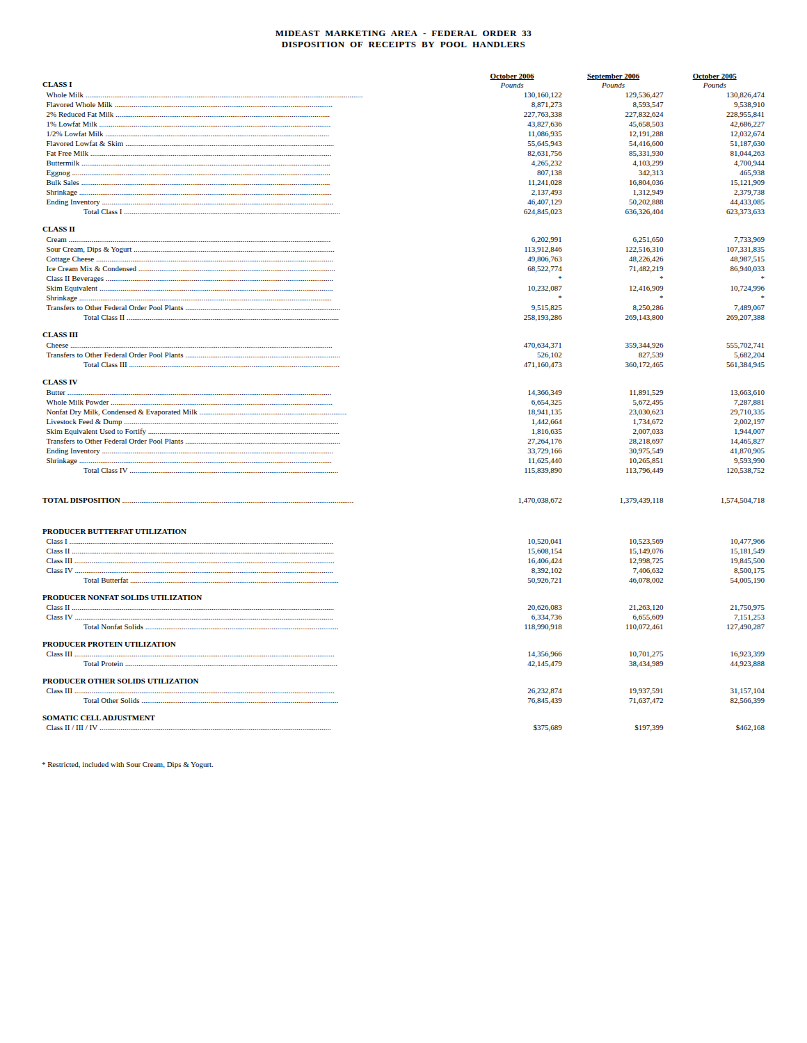MIDEAST MARKETING AREA - FEDERAL ORDER 33
DISPOSITION OF RECEIPTS BY POOL HANDLERS
| | October 2006 | September 2006 | October 2005 |
| CLASS I | Pounds | Pounds | Pounds |
| Whole Milk ................................................................................................................................................. | 130,160,122 | 129,536,427 | 130,826,474 |
| Flavored Whole Milk .................................................................................................................. | 8,871,273 | 8,593,547 | 9,538,910 |
| 2% Reduced Fat Milk ................................................................................................................ | 227,763,338 | 227,832,624 | 228,955,841 |
| 1% Lowfat Milk ......................................................................................................................... | 43,827,636 | 45,658,503 | 42,686,227 |
| 1/2% Lowfat Milk ..................................................................................................................... | 11,086,935 | 12,191,288 | 12,032,674 |
| Flavored Lowfat & Skim ............................................................................................................. | 55,645,943 | 54,416,600 | 51,187,630 |
| Fat Free Milk .............................................................................................................................. | 82,631,756 | 85,331,930 | 81,044,263 |
| Buttermilk .................................................................................................................................. | 4,265,232 | 4,103,299 | 4,700,944 |
| Eggnog ....................................................................................................................................... | 807,138 | 342,313 | 465,938 |
| Bulk Sales .................................................................................................................................. | 11,241,028 | 16,804,036 | 15,121,909 |
| Shrinkage .................................................................................................................................... | 2,137,493 | 1,312,949 | 2,379,738 |
| Ending Inventory ......................................................................................................................... | 46,407,129 | 50,202,888 | 44,433,085 |
| Total Class I ................................................................................................................. | 624,845,023 | 636,326,404 | 623,373,633 |
| CLASS II | | | |
| Cream ......................................................................................................................................... | 6,202,991 | 6,251,650 | 7,733,969 |
| Sour Cream, Dips & Yogurt ......................................................................................................... | 113,912,846 | 122,516,310 | 107,331,835 |
| Cottage Cheese ............................................................................................................................ | 49,806,763 | 48,226,426 | 48,987,515 |
| Ice Cream Mix & Condensed ....................................................................................................... | 68,522,774 | 71,482,219 | 86,940,033 |
| Class II Beverages ....................................................................................................................... | * | * | * |
| Skim Equivalent .......................................................................................................................... | 10,232,087 | 12,416,909 | 10,724,996 |
| Shrinkage .................................................................................................................................... | * | * | * |
| Transfers to Other Federal Order Pool Plants ................................................................................. | 9,515,825 | 8,250,286 | 7,489,067 |
| Total Class II ............................................................................................................... | 258,193,286 | 269,143,800 | 269,207,388 |
| CLASS III | | | |
| Cheese ......................................................................................................................................... | 470,634,371 | 359,344,926 | 555,702,741 |
| Transfers to Other Federal Order Pool Plants ................................................................................. | 526,102 | 827,539 | 5,682,204 |
| Total Class III .............................................................................................................. | 471,160,473 | 360,172,465 | 561,384,945 |
| CLASS IV | | | |
| Butter .......................................................................................................................................... | 14,366,349 | 11,891,529 | 13,663,610 |
| Whole Milk Powder .................................................................................................................... | 6,654,325 | 5,672,495 | 7,287,881 |
| Nonfat Dry Milk, Condensed & Evaporated Milk ............................................................................. | 18,941,135 | 23,030,623 | 29,710,335 |
| Livestock Feed & Dump ................................................................................................................ | 1,442,664 | 1,734,672 | 2,002,197 |
| Skim Equivalent Used to Fortify .................................................................................................... | 1,816,635 | 2,007,033 | 1,944,007 |
| Transfers to Other Federal Order Pool Plants ................................................................................. | 27,264,176 | 28,218,697 | 14,465,827 |
| Ending Inventory ......................................................................................................................... | 33,729,166 | 30,975,549 | 41,870,905 |
| Shrinkage .................................................................................................................................... | 11,625,440 | 10,265,851 | 9,593,990 |
| Total Class IV ............................................................................................................. | 115,839,890 | 113,796,449 | 120,538,752 |
| TOTAL DISPOSITION ......................................................................................................................... | 1,470,038,672 | 1,379,439,118 | 1,574,504,718 |
| PRODUCER BUTTERFAT UTILIZATION | | | |
| Class I .......................................................................................................................................... | 10,520,041 | 10,523,569 | 10,477,966 |
| Class II ......................................................................................................................................... | 15,608,154 | 15,149,076 | 15,181,549 |
| Class III ........................................................................................................................................ | 16,406,424 | 12,998,725 | 19,845,500 |
| Class IV ....................................................................................................................................... | 8,392,102 | 7,406,632 | 8,500,175 |
| Total Butterfat ............................................................................................................. | 50,926,721 | 46,078,002 | 54,005,190 |
| PRODUCER NONFAT SOLIDS UTILIZATION | | | |
| Class II ......................................................................................................................................... | 20,626,083 | 21,263,120 | 21,750,975 |
| Class IV ....................................................................................................................................... | 6,334,736 | 6,655,609 | 7,151,253 |
| Total Nonfat Solids ..................................................................................................... | 118,990,918 | 110,072,461 | 127,490,287 |
| PRODUCER PROTEIN UTILIZATION | | | |
| Class III ........................................................................................................................................ | 14,356,966 | 10,701,275 | 16,923,399 |
| Total Protein ............................................................................................................... | 42,145,479 | 38,434,989 | 44,923,888 |
| PRODUCER OTHER SOLIDS UTILIZATION | | | |
| Class III ........................................................................................................................................ | 26,232,874 | 19,937,591 | 31,157,104 |
| Total Other Solids ....................................................................................................... | 76,845,439 | 71,637,472 | 82,566,399 |
| SOMATIC CELL ADJUSTMENT | | | |
| Class II / III / IV ......................................................................................................................... | $375,689 | $197,399 | $462,168 |
* Restricted, included with Sour Cream, Dips & Yogurt.